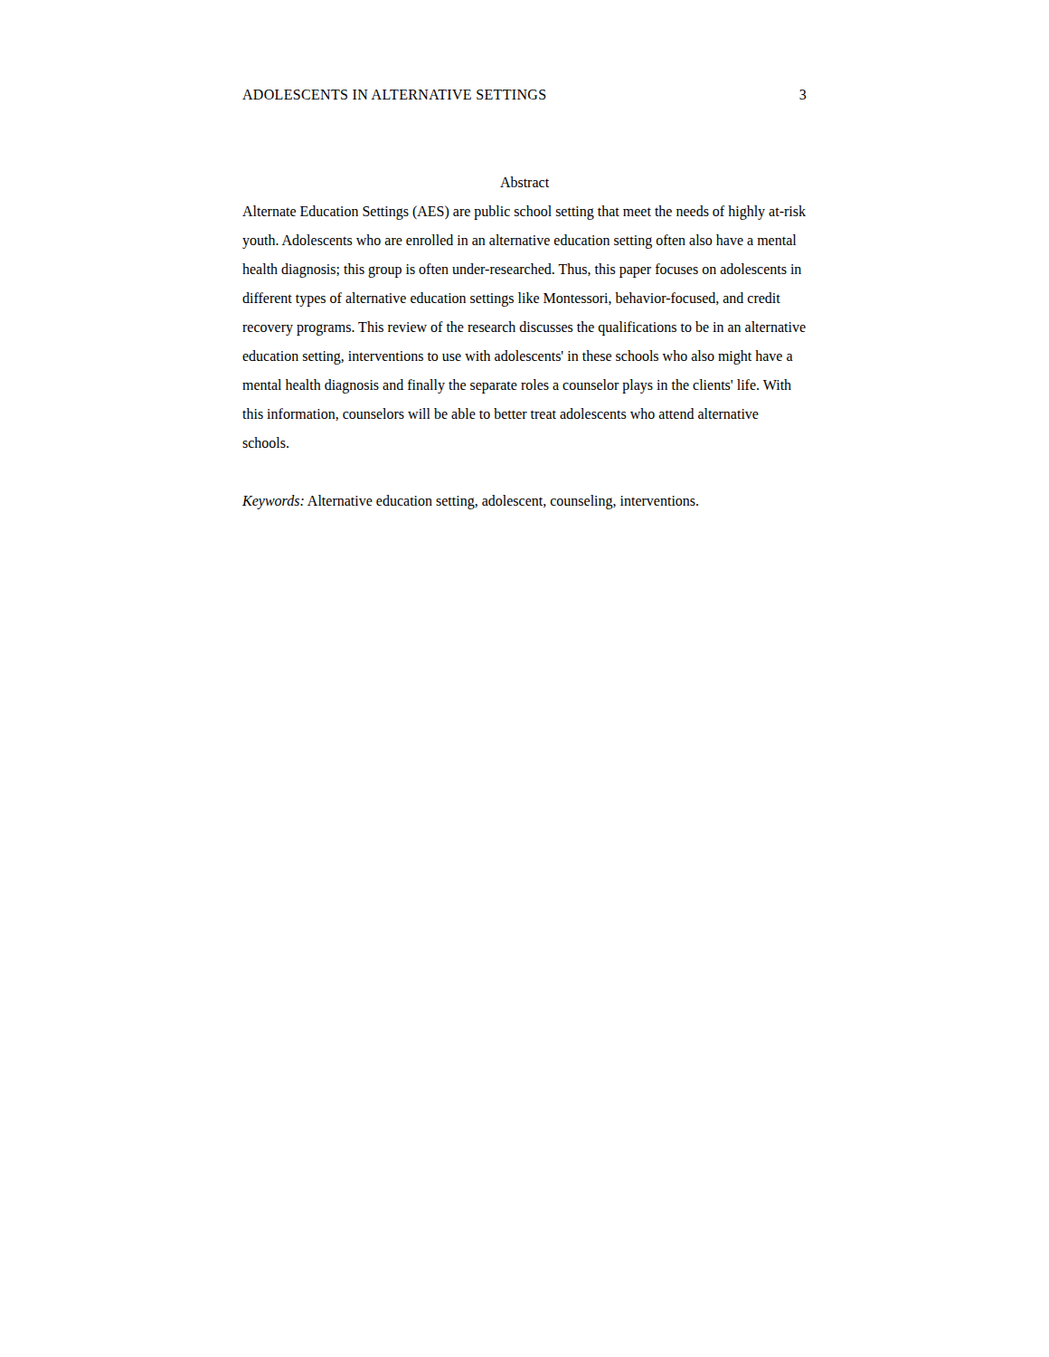Adolescents in Alternative Settings 3
Abstract
Alternate Education Settings (AES) are public school setting that meet the needs of highly at-risk youth. Adolescents who are enrolled in an alternative education setting often also have a mental health diagnosis; this group is often under-researched. Thus, this paper focuses on adolescents in different types of alternative education settings like Montessori, behavior-focused, and credit recovery programs. This review of the research discusses the qualifications to be in an alternative education setting, interventions to use with adolescents' in these schools who also might have a mental health diagnosis and finally the separate roles a counselor plays in the clients' life. With this information, counselors will be able to better treat adolescents who attend alternative schools.
Keywords: Alternative education setting, adolescent, counseling, interventions.